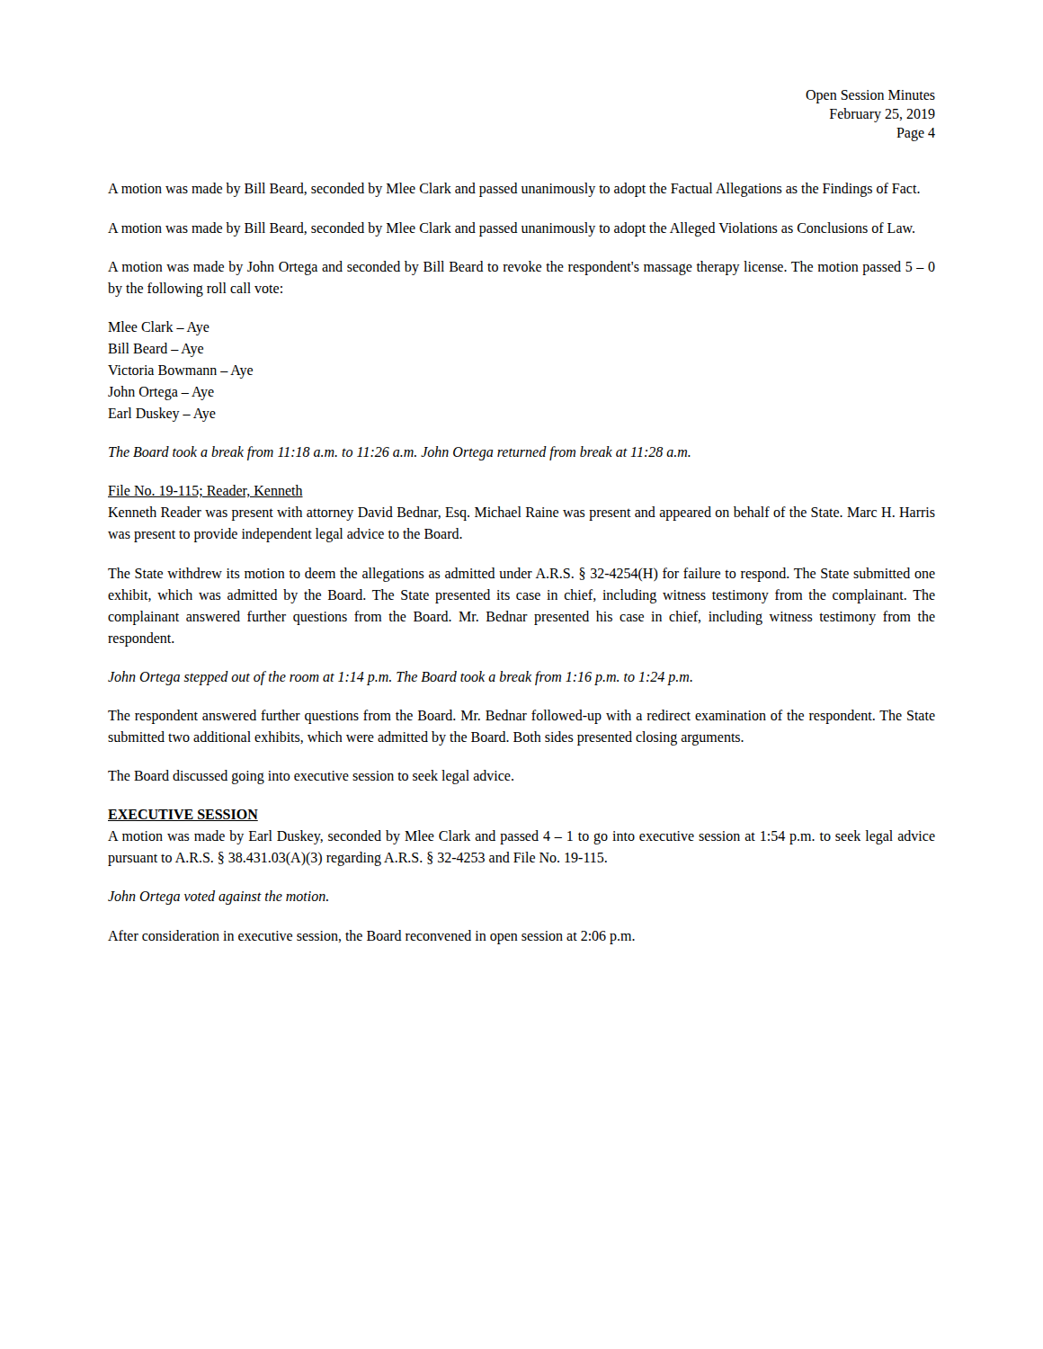Open Session Minutes
February 25, 2019
Page 4
A motion was made by Bill Beard, seconded by Mlee Clark and passed unanimously to adopt the Factual Allegations as the Findings of Fact.
A motion was made by Bill Beard, seconded by Mlee Clark and passed unanimously to adopt the Alleged Violations as Conclusions of Law.
A motion was made by John Ortega and seconded by Bill Beard to revoke the respondent's massage therapy license. The motion passed 5 – 0 by the following roll call vote:
Mlee Clark – Aye
Bill Beard – Aye
Victoria Bowmann – Aye
John Ortega – Aye
Earl Duskey – Aye
The Board took a break from 11:18 a.m. to 11:26 a.m. John Ortega returned from break at 11:28 a.m.
File No. 19-115; Reader, Kenneth
Kenneth Reader was present with attorney David Bednar, Esq. Michael Raine was present and appeared on behalf of the State. Marc H. Harris was present to provide independent legal advice to the Board.
The State withdrew its motion to deem the allegations as admitted under A.R.S. § 32-4254(H) for failure to respond. The State submitted one exhibit, which was admitted by the Board. The State presented its case in chief, including witness testimony from the complainant. The complainant answered further questions from the Board. Mr. Bednar presented his case in chief, including witness testimony from the respondent.
John Ortega stepped out of the room at 1:14 p.m. The Board took a break from 1:16 p.m. to 1:24 p.m.
The respondent answered further questions from the Board. Mr. Bednar followed-up with a redirect examination of the respondent. The State submitted two additional exhibits, which were admitted by the Board. Both sides presented closing arguments.
The Board discussed going into executive session to seek legal advice.
Executive Session
A motion was made by Earl Duskey, seconded by Mlee Clark and passed 4 – 1 to go into executive session at 1:54 p.m. to seek legal advice pursuant to A.R.S. § 38.431.03(A)(3) regarding A.R.S. § 32-4253 and File No. 19-115.
John Ortega voted against the motion.
After consideration in executive session, the Board reconvened in open session at 2:06 p.m.